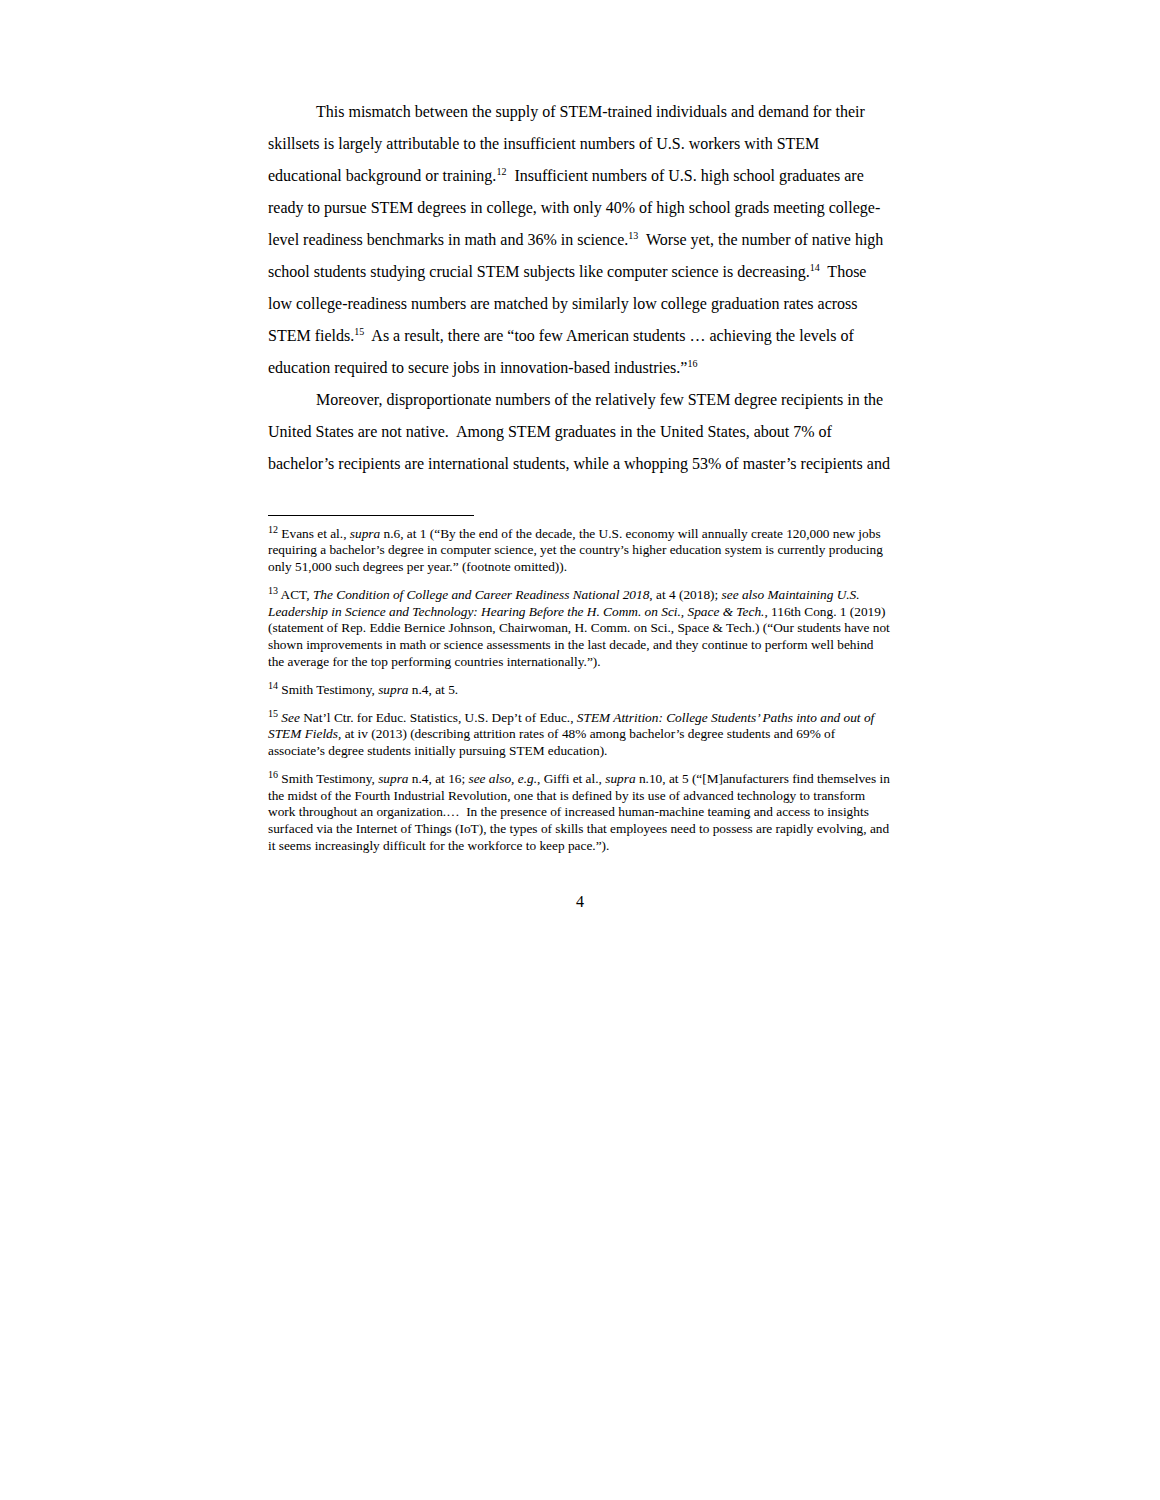This mismatch between the supply of STEM-trained individuals and demand for their skillsets is largely attributable to the insufficient numbers of U.S. workers with STEM educational background or training.12 Insufficient numbers of U.S. high school graduates are ready to pursue STEM degrees in college, with only 40% of high school grads meeting college-level readiness benchmarks in math and 36% in science.13 Worse yet, the number of native high school students studying crucial STEM subjects like computer science is decreasing.14 Those low college-readiness numbers are matched by similarly low college graduation rates across STEM fields.15 As a result, there are “too few American students … achieving the levels of education required to secure jobs in innovation-based industries.”16
Moreover, disproportionate numbers of the relatively few STEM degree recipients in the United States are not native. Among STEM graduates in the United States, about 7% of bachelor’s recipients are international students, while a whopping 53% of master’s recipients and
12 Evans et al., supra n.6, at 1 (“By the end of the decade, the U.S. economy will annually create 120,000 new jobs requiring a bachelor’s degree in computer science, yet the country’s higher education system is currently producing only 51,000 such degrees per year.” (footnote omitted)).
13 ACT, The Condition of College and Career Readiness National 2018, at 4 (2018); see also Maintaining U.S. Leadership in Science and Technology: Hearing Before the H. Comm. on Sci., Space & Tech., 116th Cong. 1 (2019) (statement of Rep. Eddie Bernice Johnson, Chairwoman, H. Comm. on Sci., Space & Tech.) (“Our students have not shown improvements in math or science assessments in the last decade, and they continue to perform well behind the average for the top performing countries internationally.”).
14 Smith Testimony, supra n.4, at 5.
15 See Nat’l Ctr. for Educ. Statistics, U.S. Dep’t of Educ., STEM Attrition: College Students’ Paths into and out of STEM Fields, at iv (2013) (describing attrition rates of 48% among bachelor’s degree students and 69% of associate’s degree students initially pursuing STEM education).
16 Smith Testimony, supra n.4, at 16; see also, e.g., Giffi et al., supra n.10, at 5 (“[M]anufacturers find themselves in the midst of the Fourth Industrial Revolution, one that is defined by its use of advanced technology to transform work throughout an organization.… In the presence of increased human-machine teaming and access to insights surfaced via the Internet of Things (IoT), the types of skills that employees need to possess are rapidly evolving, and it seems increasingly difficult for the workforce to keep pace.”).
4